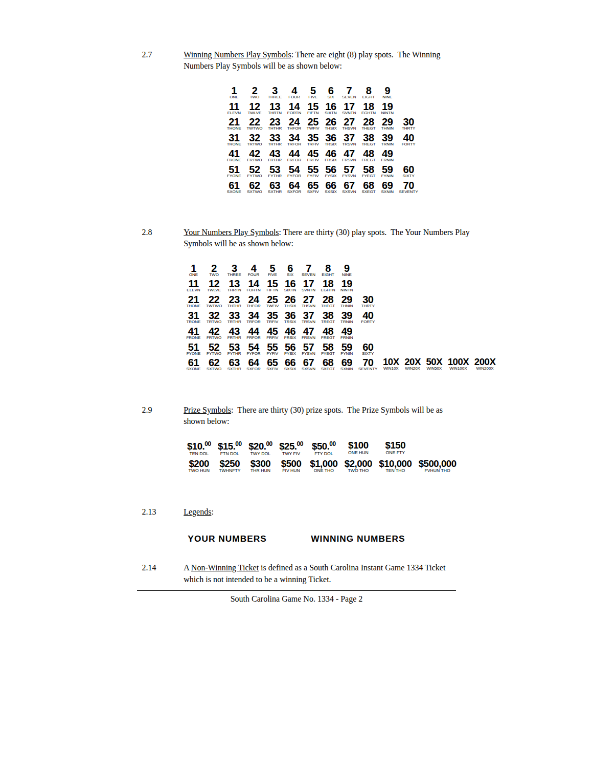2.7
Winning Numbers Play Symbols: There are eight (8) play spots. The Winning Numbers Play Symbols will be as shown below:
| | 1 ONE | 2 TWO | 3 THREE | 4 FOUR | 5 FIVE | 6 SIX | 7 SEVEN | 8 EIGHT | 9 NINE | |
| | 11 ELEVN | 12 TWLVE | 13 THRTN | 14 FORTN | 15 FIFTN | 16 SIXTN | 17 SVNTN | 18 EGHTN | 19 NINTN | |
| | 21 THONE | 22 TWTWO | 23 THTHR | 24 THFOR | 25 TWFIV | 26 THSIX | 27 THSVN | 28 THEGT | 29 THNIN | 30 THRTY |
| | 31 TRONE | 32 TRTWO | 33 TRTHR | 34 TRFOR | 35 TRFIV | 36 TRSIX | 37 TRSVN | 38 TREGT | 39 TRNIN | 40 FORTY |
| | 41 FRONE | 42 FRTWO | 43 FRTHR | 44 FRFOR | 45 FRFIV | 46 FRSIX | 47 FRSVN | 48 FREGT | 49 FRNIN | |
| | 51 FYONE | 52 FYTWO | 53 FYTHR | 54 FYFOR | 55 FYFIV | 56 FYSIX | 57 FYSVN | 58 FYEGT | 59 FYNIN | 60 SIXTY |
| | 61 SXONE | 62 SXTWO | 63 SXTHR | 64 SXFOR | 65 SXFIV | 66 SXSIX | 67 SXSVN | 68 SXEGT | 69 SXNIN | 70 SEVENTY |
2.8
Your Numbers Play Symbols: There are thirty (30) play spots. The Your Numbers Play Symbols will be as shown below:
| 1 ONE | 2 TWO | 3 THREE | 4 FOUR | 5 FIVE | 6 SIX | 7 SEVEN | 8 EIGHT | 9 NINE | | | | | | |
| 11 ELEVN | 12 TWLVE | 13 THRTN | 14 FORTN | 15 FIFTN | 16 SIXTN | 17 SVNTN | 18 EGHTN | 19 NINTN | | | | | | |
| 21 THONE | 22 TWTWO | 23 THTHR | 24 THFOR | 25 TWFIV | 26 THSIX | 27 THSVN | 28 THEGT | 29 THNIN | 30 THRTY | | | | | |
| 31 TRONE | 32 TRTWO | 33 TRTHR | 34 TRFOR | 35 TRFIV | 36 TRSIX | 37 TRSVN | 38 TREGT | 39 TRNIN | 40 FORTY | | | | | |
| 41 FRONE | 42 FRTWO | 43 FRTHR | 44 FRFOR | 45 FRFIV | 46 FRSIX | 47 FRSVN | 48 FREGT | 49 FRNIN | | | | | | |
| 51 FYONE | 52 FYTWO | 53 FYTHR | 54 FYFOR | 55 FYFIV | 56 FYSIX | 57 FYSVN | 58 FYEGT | 59 FYNIN | 60 SIXTY | | | | | |
| 61 SXONE | 62 SXTWO | 63 SXTHR | 64 SXFOR | 65 SXFIV | 66 SXSIX | 67 SXSVN | 68 SXEGT | 69 SXNIN | 70 SEVENTY | 10X WIN10X | 20X WIN20X | 50X WIN50X | 100X WIN100X | 200X WIN200X |
2.9
Prize Symbols: There are thirty (30) prize spots. The Prize Symbols will be as shown below:
| $10. 00 TEN DOL | $15. 00 FTN DOL | $20. 00 TWY DOL | $25. 00 TWY FIV | $50. 00 FTY DOL | $100 ONE HUN | $150 ONE FTY |
| $200 TWO HUN | $250 TWHNFTY | $300 THR HUN | $500 FIV HUN | $1,000 ONE THO | $2,000 TWO THO | $10,000 TEN THO | $500,000 FVHUN THO |
2.13
Legends:
YOUR NUMBERS WINNING NUMBERS
2.14
A Non-Winning Ticket is defined as a South Carolina Instant Game 1334 Ticket which is not intended to be a winning Ticket.
South Carolina Game No. 1334 - Page 2